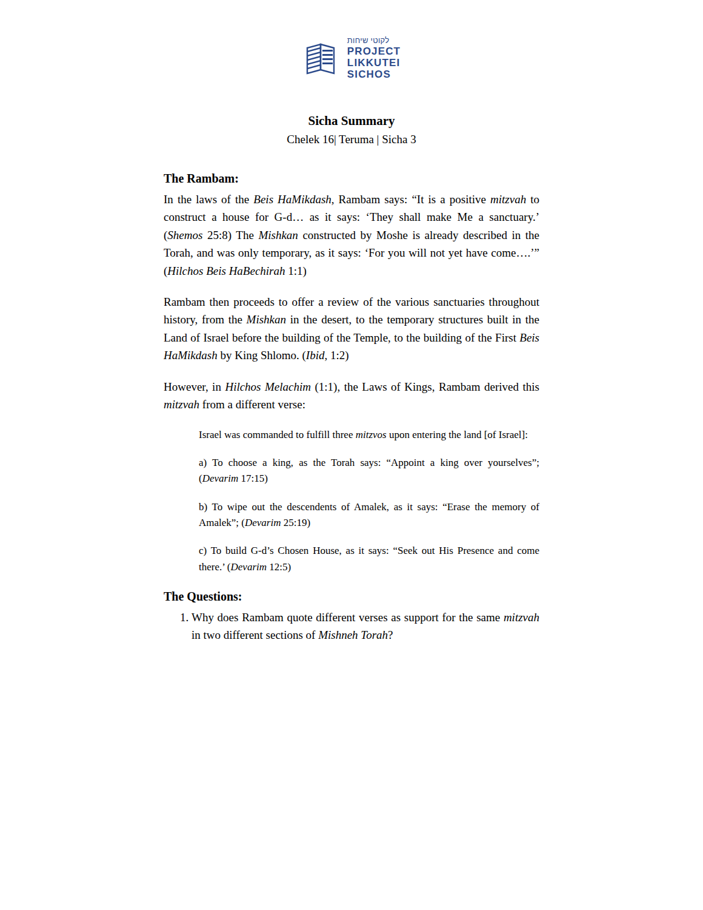| | לקוטי שיחות PROJECT LIKKUTEI SICHOS |
Sicha Summary
Chelek 16| Teruma | Sicha 3
The Rambam:
In the laws of the Beis HaMikdash, Rambam says: “It is a positive mitzvah to construct a house for G-d… as it says: ‘They shall make Me a sanctuary.’ (Shemos 25:8) The Mishkan constructed by Moshe is already described in the Torah, and was only temporary, as it says: ‘For you will not yet have come….’” (Hilchos Beis HaBechirah 1:1)
Rambam then proceeds to offer a review of the various sanctuaries throughout history, from the Mishkan in the desert, to the temporary structures built in the Land of Israel before the building of the Temple, to the building of the First Beis HaMikdash by King Shlomo. (Ibid, 1:2)
However, in Hilchos Melachim (1:1), the Laws of Kings, Rambam derived this mitzvah from a different verse:
Israel was commanded to fulfill three mitzvos upon entering the land [of Israel]:
a) To choose a king, as the Torah says: “Appoint a king over yourselves”; (Devarim 17:15)
b) To wipe out the descendents of Amalek, as it says: “Erase the memory of Amalek”; (Devarim 25:19)
c) To build G-d’s Chosen House, as it says: “Seek out His Presence and come there.’ (Devarim 12:5)
The Questions:
Why does Rambam quote different verses as support for the same mitzvah in two different sections of Mishneh Torah?